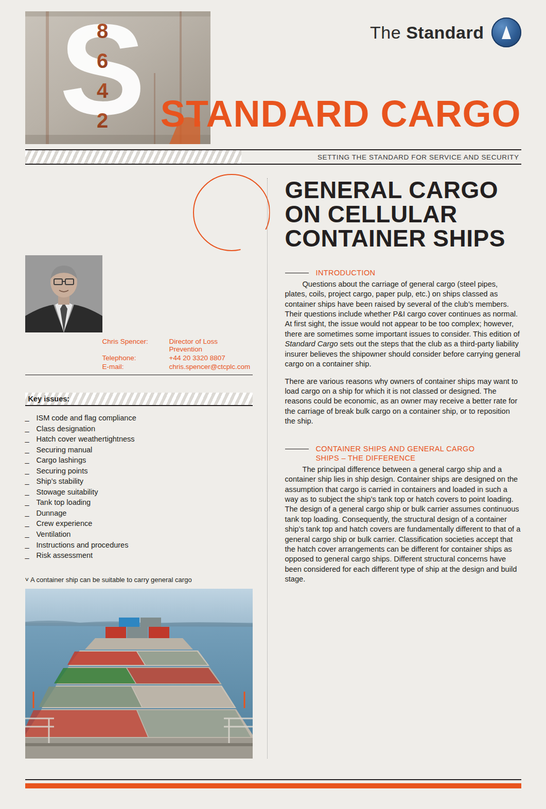S 8 6 4 2
The Standard
Standard Cargo
Setting the standard for service and security
Chris Spencer: Director of Loss Prevention Telephone:+44 20 3320 8807 E-mail: chris.spencer@ctcplc.com
Key issues:
ISM code and flag compliance
Class designation
Hatch cover weathertightness
Securing manual
Cargo lashings
Securing points
Ship’s stability
Stowage suitability
Tank top loading
Dunnage
Crew experience
Ventilation
Instructions and procedures
Risk assessment
˅ A container ship can be suitable to carry general cargo
General cargo
on cellular
container ships
Introduction
Questions about the carriage of general cargo (steel pipes, plates, coils, project cargo, paper pulp, etc.) on ships classed as container ships have been raised by several of the club’s members. Their questions include whether P&I cargo cover continues as normal. At first sight, the issue would not appear to be too complex; however, there are sometimes some important issues to consider. This edition of Standard Cargo sets out the steps that the club as a third-party liability insurer believes the shipowner should consider before carrying general cargo on a container ship.
There are various reasons why owners of container ships may want to load cargo on a ship for which it is not classed or designed. The reasons could be economic, as an owner may receive a better rate for the carriage of break bulk cargo on a container ship, or to reposition the ship.
Container ships and general cargo
ships – the difference
The principal difference between a general cargo ship and a container ship lies in ship design. Container ships are designed on the assumption that cargo is carried in containers and loaded in such a way as to subject the ship’s tank top or hatch covers to point loading. The design of a general cargo ship or bulk carrier assumes continuous tank top loading. Consequently, the structural design of a container ship’s tank top and hatch covers are fundamentally different to that of a general cargo ship or bulk carrier. Classification societies accept that the hatch cover arrangements can be different for container ships as opposed to general cargo ships. Different structural concerns have been considered for each different type of ship at the design and build stage.